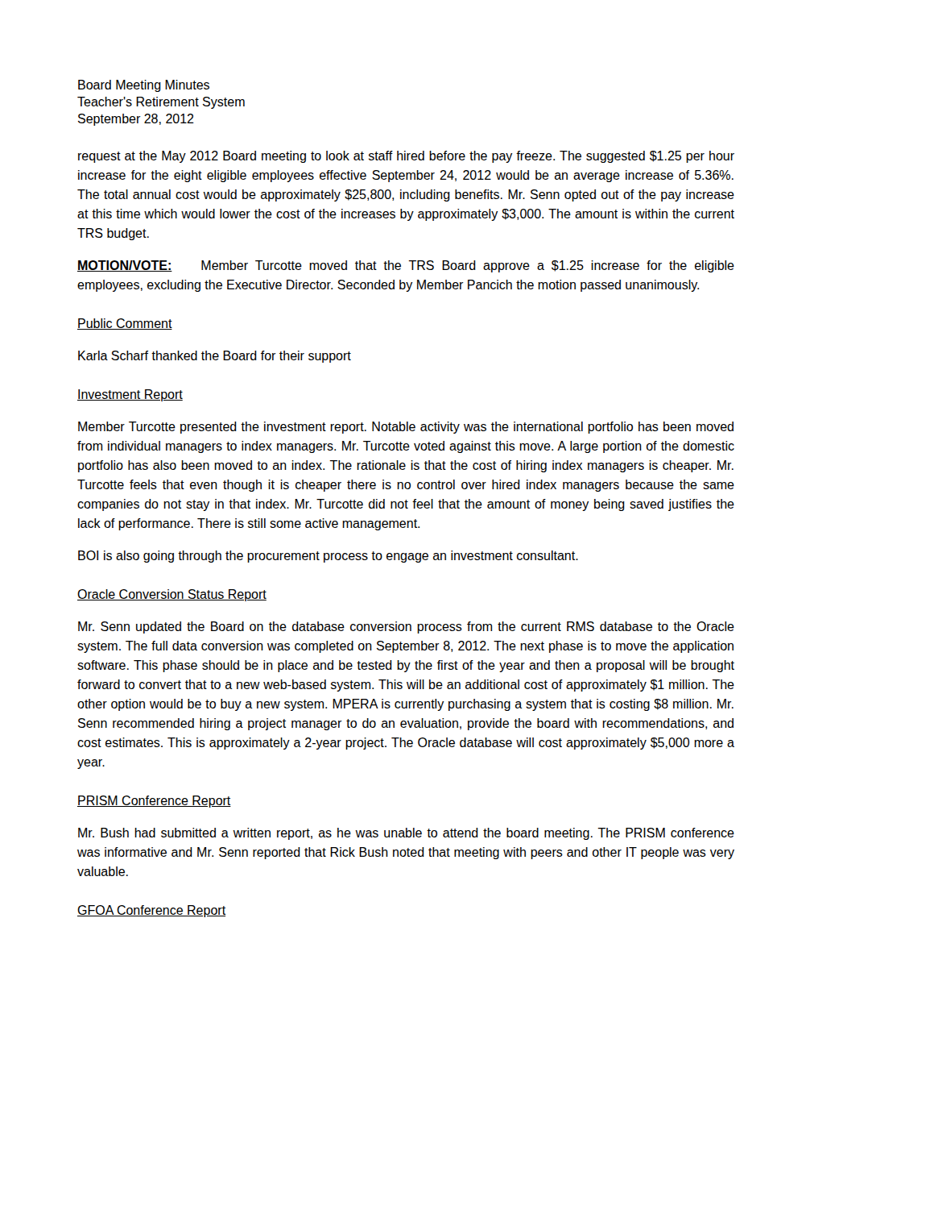Board Meeting Minutes
Teacher's Retirement System
September 28, 2012
request at the May 2012 Board meeting to look at staff hired before the pay freeze. The suggested $1.25 per hour increase for the eight eligible employees effective September 24, 2012 would be an average increase of 5.36%. The total annual cost would be approximately $25,800, including benefits. Mr. Senn opted out of the pay increase at this time which would lower the cost of the increases by approximately $3,000. The amount is within the current TRS budget.
MOTION/VOTE: Member Turcotte moved that the TRS Board approve a $1.25 increase for the eligible employees, excluding the Executive Director. Seconded by Member Pancich the motion passed unanimously.
Public Comment
Karla Scharf thanked the Board for their support
Investment Report
Member Turcotte presented the investment report. Notable activity was the international portfolio has been moved from individual managers to index managers. Mr. Turcotte voted against this move. A large portion of the domestic portfolio has also been moved to an index. The rationale is that the cost of hiring index managers is cheaper. Mr. Turcotte feels that even though it is cheaper there is no control over hired index managers because the same companies do not stay in that index. Mr. Turcotte did not feel that the amount of money being saved justifies the lack of performance. There is still some active management.
BOI is also going through the procurement process to engage an investment consultant.
Oracle Conversion Status Report
Mr. Senn updated the Board on the database conversion process from the current RMS database to the Oracle system. The full data conversion was completed on September 8, 2012. The next phase is to move the application software. This phase should be in place and be tested by the first of the year and then a proposal will be brought forward to convert that to a new web-based system. This will be an additional cost of approximately $1 million. The other option would be to buy a new system. MPERA is currently purchasing a system that is costing $8 million. Mr. Senn recommended hiring a project manager to do an evaluation, provide the board with recommendations, and cost estimates. This is approximately a 2-year project. The Oracle database will cost approximately $5,000 more a year.
PRISM Conference Report
Mr. Bush had submitted a written report, as he was unable to attend the board meeting. The PRISM conference was informative and Mr. Senn reported that Rick Bush noted that meeting with peers and other IT people was very valuable.
GFOA Conference Report